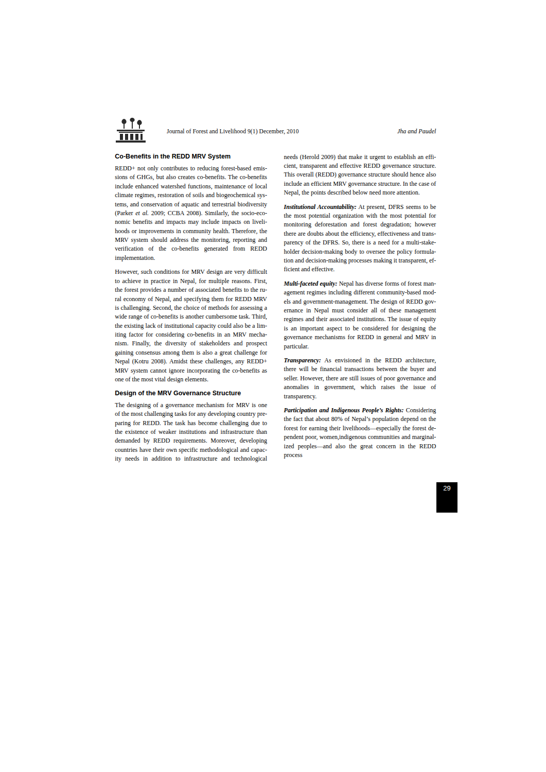Journal of Forest and Livelihood 9(1) December, 2010
Jha and Paudel
Co-Benefits in the REDD MRV System
REDD+ not only contributes to reducing forest-based emissions of GHGs, but also creates co-benefits. The co-benefits include enhanced watershed functions, maintenance of local climate regimes, restoration of soils and biogeochemical systems, and conservation of aquatic and terrestrial biodiversity (Parker et al. 2009; CCBA 2008). Similarly, the socio-economic benefits and impacts may include impacts on livelihoods or improvements in community health. Therefore, the MRV system should address the monitoring, reporting and verification of the co-benefits generated from REDD implementation.
However, such conditions for MRV design are very difficult to achieve in practice in Nepal, for multiple reasons. First, the forest provides a number of associated benefits to the rural economy of Nepal, and specifying them for REDD MRV is challenging. Second, the choice of methods for assessing a wide range of co-benefits is another cumbersome task. Third, the existing lack of institutional capacity could also be a limiting factor for considering co-benefits in an MRV mechanism. Finally, the diversity of stakeholders and prospect gaining consensus among them is also a great challenge for Nepal (Kotru 2008). Amidst these challenges, any REDD+ MRV system cannot ignore incorporating the co-benefits as one of the most vital design elements.
Design of the MRV Governance Structure
The designing of a governance mechanism for MRV is one of the most challenging tasks for any developing country preparing for REDD. The task has become challenging due to the existence of weaker institutions and infrastructure than demanded by REDD requirements. Moreover, developing countries have their own specific methodological and capacity needs in addition to infrastructure and technological needs (Herold 2009) that make it urgent to establish an efficient, transparent and effective REDD governance structure. This overall (REDD) governance structure should hence also include an efficient MRV governance structure. In the case of Nepal, the points described below need more attention.
Institutional Accountability: At present, DFRS seems to be the most potential organization with the most potential for monitoring deforestation and forest degradation; however there are doubts about the efficiency, effectiveness and transparency of the DFRS. So, there is a need for a multi-stakeholder decision-making body to oversee the policy formulation and decision-making processes making it transparent, efficient and effective.
Multi-faceted equity: Nepal has diverse forms of forest management regimes including different community-based models and government-management. The design of REDD governance in Nepal must consider all of these management regimes and their associated institutions. The issue of equity is an important aspect to be considered for designing the governance mechanisms for REDD in general and MRV in particular.
Transparency: As envisioned in the REDD architecture, there will be financial transactions between the buyer and seller. However, there are still issues of poor governance and anomalies in government, which raises the issue of transparency.
Participation and Indigenous People’s Rights: Considering the fact that about 80% of Nepal’s population depend on the forest for earning their livelihoods—especially the forest dependent poor, women,indigenous communities and marginalized peoples—and also the great concern in the REDD process
29